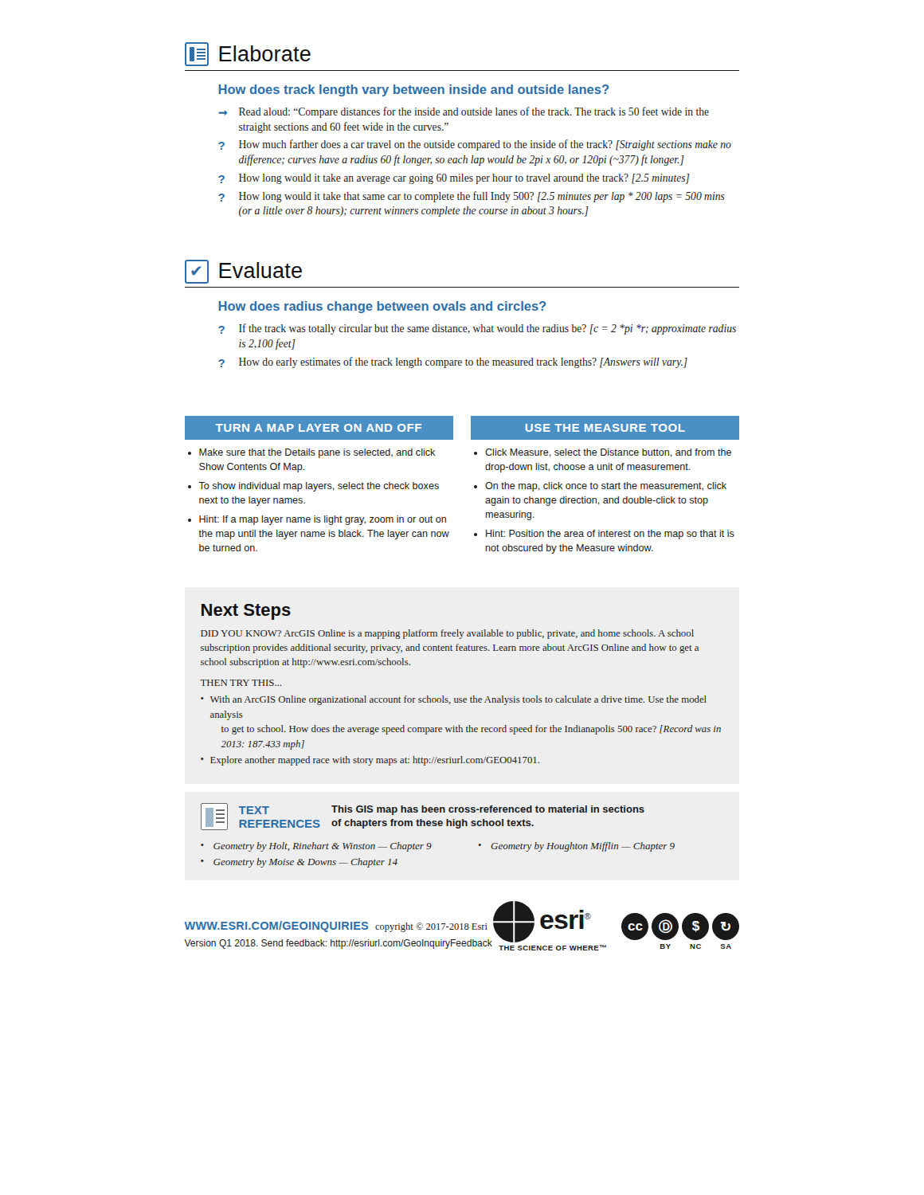Elaborate
How does track length vary between inside and outside lanes?
➞Read aloud: “Compare distances for the inside and outside lanes of the track. The track is 50 feet wide in the straight sections and 60 feet wide in the curves.”
?How much farther does a car travel on the outside compared to the inside of the track? [Straight sections make no difference; curves have a radius 60 ft longer, so each lap would be 2pi x 60, or 120pi (~377) ft longer.]
?How long would it take an average car going 60 miles per hour to travel around the track? [2.5 minutes]
?How long would it take that same car to complete the full Indy 500? [2.5 minutes per lap * 200 laps = 500 mins (or a little over 8 hours); current winners complete the course in about 3 hours.]
Evaluate
How does radius change between ovals and circles?
?If the track was totally circular but the same distance, what would the radius be? [c = 2 *pi *r; approximate radius is 2,100 feet]
?How do early estimates of the track length compare to the measured track lengths? [Answers will vary.]
TURN A MAP LAYER ON AND OFF
Make sure that the Details pane is selected, and click Show Contents Of Map.
To show individual map layers, select the check boxes next to the layer names.
Hint: If a map layer name is light gray, zoom in or out on the map until the layer name is black. The layer can now be turned on.
USE THE MEASURE TOOL
Click Measure, select the Distance button, and from the drop-down list, choose a unit of measurement.
On the map, click once to start the measurement, click again to change direction, and double-click to stop measuring.
Hint: Position the area of interest on the map so that it is not obscured by the Measure window.
Next Steps
DID YOU KNOW? ArcGIS Online is a mapping platform freely available to public, private, and home schools. A school subscription provides additional security, privacy, and content features. Learn more about ArcGIS Online and how to get a school subscription at http://www.esri.com/schools.
THEN TRY THIS...
With an ArcGIS Online organizational account for schools, use the Analysis tools to calculate a drive time. Use the model analysis to get to school. How does the average speed compare with the record speed for the Indianapolis 500 race? [Record was in 2013: 187.433 mph]
Explore another mapped race with story maps at: http://esriurl.com/GEO041701.
TEXT
REFERENCES
This GIS map has been cross-referenced to material in sections
of chapters from these high school texts.
Geometry by Holt, Rinehart & Winston — Chapter 9
Geometry by Moise & Downs — Chapter 14
Geometry by Houghton Mifflin — Chapter 9
WWW.ESRI.COM/GEOINQUIRIES copyright © 2017-2018 Esri
Version Q1 2018. Send feedback: http://esriurl.com/GeoInquiryFeedback
esri®
THE SCIENCE OF WHERE™
cc
Ⓓ
$
↻
cc BY NC SA